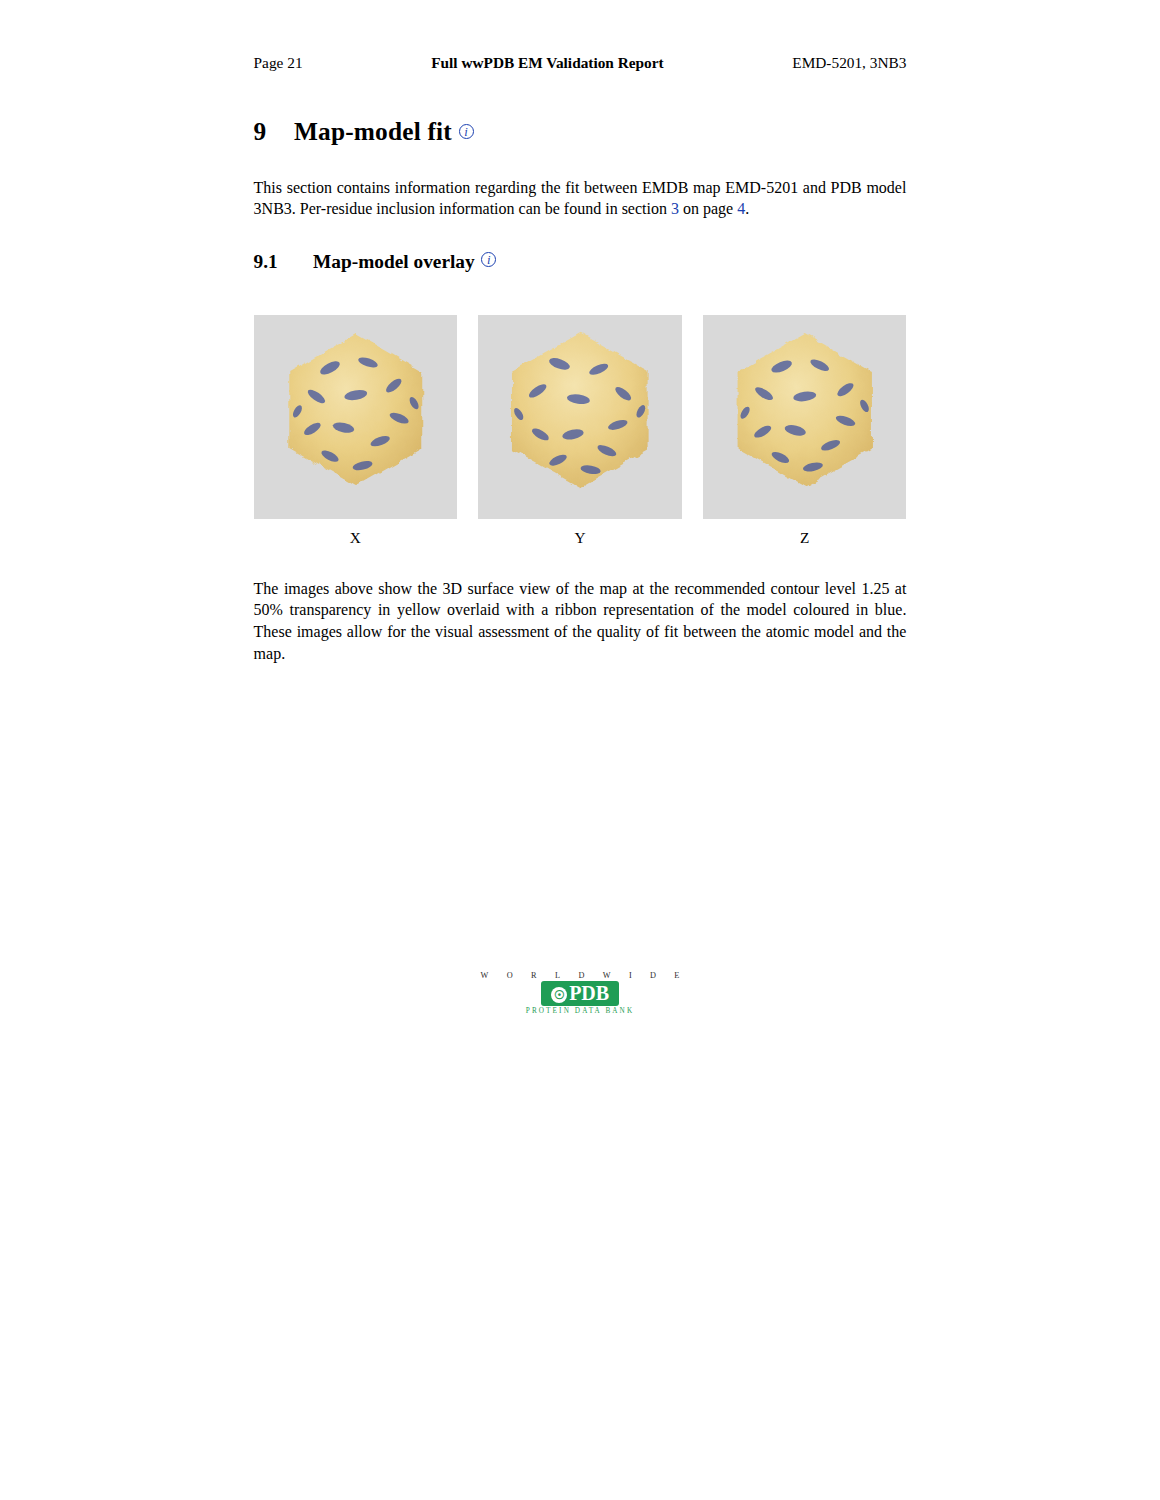Page 21
Full wwPDB EM Validation Report
EMD-5201, 3NB3
9 Map-model fiti
This section contains information regarding the fit between EMDB map EMD-5201 and PDB model 3NB3. Per-residue inclusion information can be found in section 3 on page 4.
9.1 Map-model overlayi
X
Y
Z
The images above show the 3D surface view of the map at the recommended contour level 1.25 at 50% transparency in yellow overlaid with a ribbon representation of the model coloured in blue. These images allow for the visual assessment of the quality of fit between the atomic model and the map.
W O R L D W I D E
☉PDB
PROTEIN DATA BANK